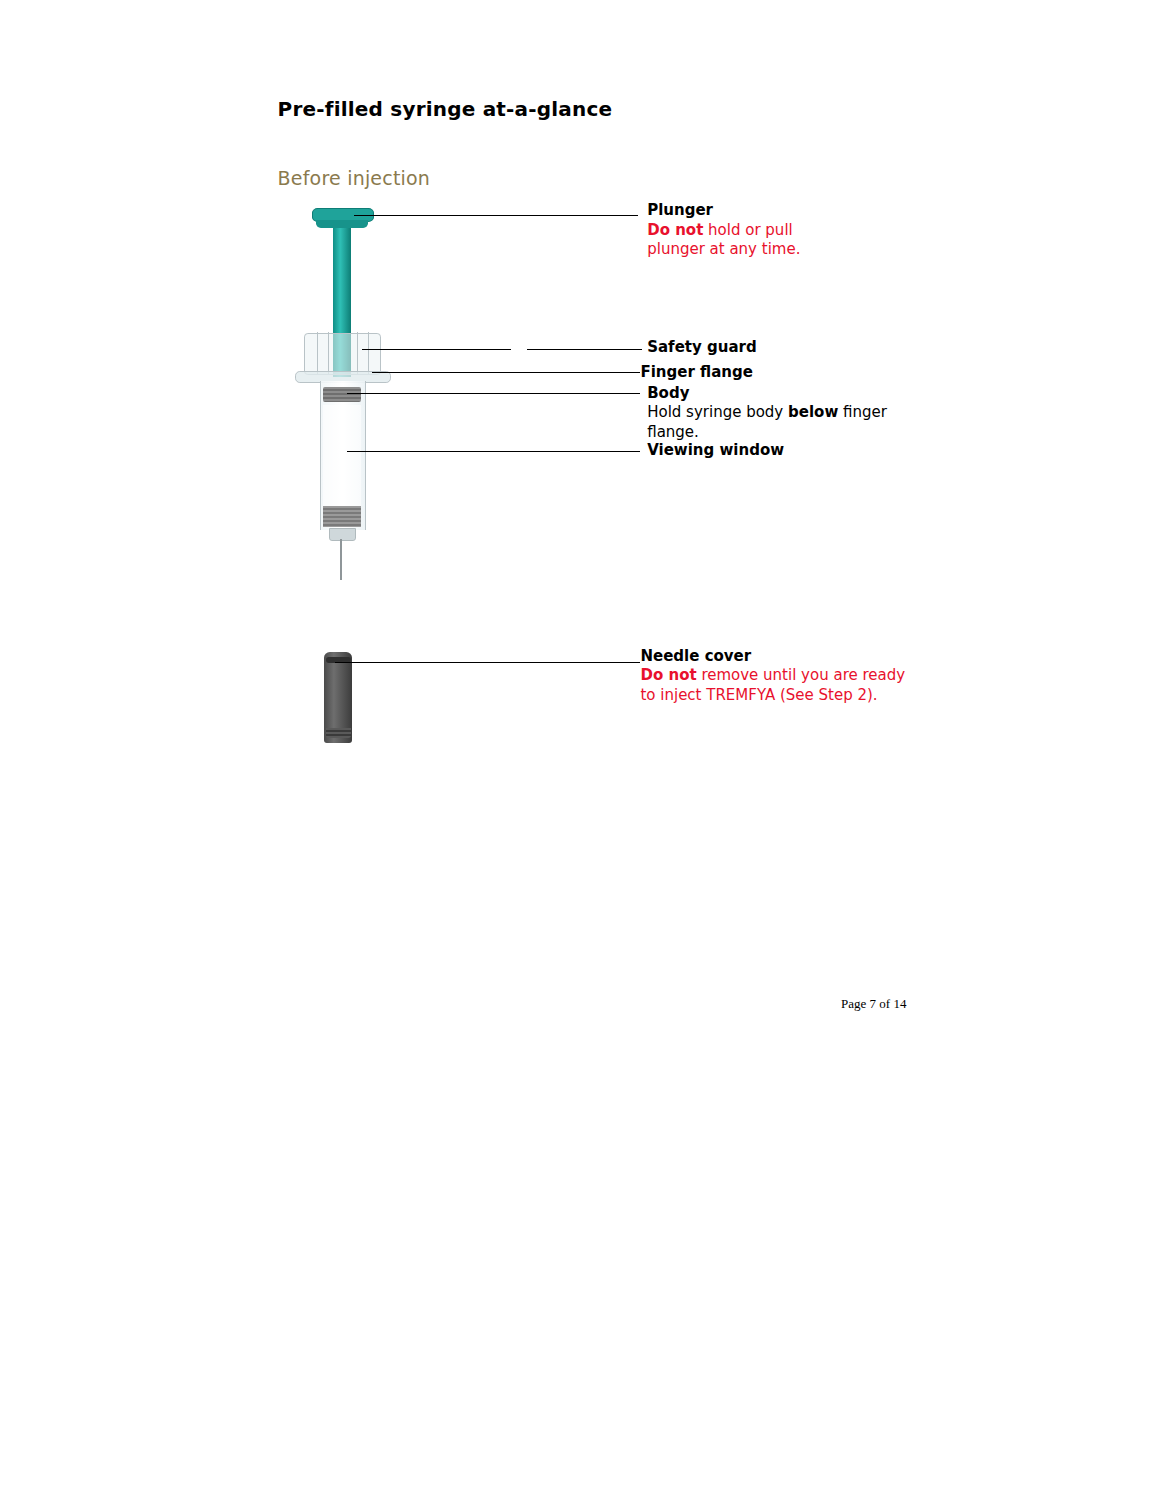Pre-filled syringe at-a-glance
Before injection
Plunger
Do not hold or pull
plunger at any time.
Safety guard
Finger flange
Body
Hold syringe body below finger flange.
Viewing window
Needle cover
Do not remove until you are ready
to inject TREMFYA (See Step 2).
Page 7 of 14